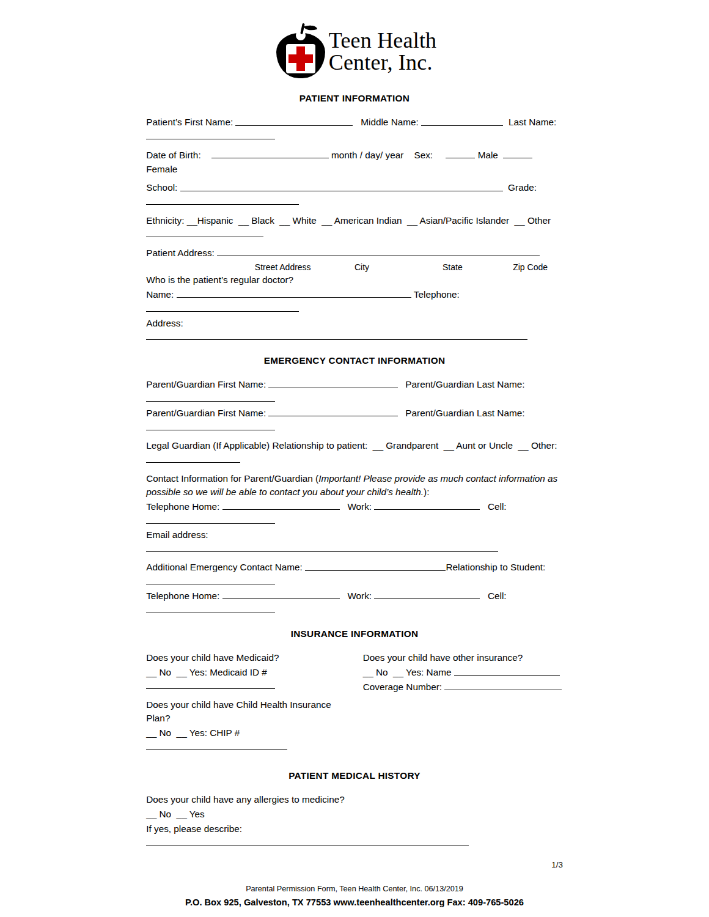| | Teen Health Center, Inc. |
PATIENT INFORMATION
Patient’s First Name: Middle Name: Last Name:
Date of Birth: month / day/ year Sex: Male Female
School: Grade:
Ethnicity: __Hispanic __ Black __ White __ American Indian __ Asian/Pacific Islander __ Other
Patient Address:
Street Address City State Zip Code
Who is the patient’s regular doctor?
Name: Telephone:
Address:
EMERGENCY CONTACT INFORMATION
Parent/Guardian First Name: Parent/Guardian Last Name:
Parent/Guardian First Name: Parent/Guardian Last Name:
Legal Guardian (If Applicable) Relationship to patient: __ Grandparent __ Aunt or Uncle __ Other:
Contact Information for Parent/Guardian (Important! Please provide as much contact information as possible so we will be able to contact you about your child’s health.):
Telephone Home: Work: Cell:
Email address:
Additional Emergency Contact Name: Relationship to Student:
Telephone Home: Work: Cell:
INSURANCE INFORMATION
| Does your child have Medicaid? __ No __ Yes: Medicaid ID # Does your child have Child Health Insurance Plan? __ No __ Yes: CHIP # | Does your child have other insurance? __ No __ Yes: Name Coverage Number: |
PATIENT MEDICAL HISTORY
Does your child have any allergies to medicine?
__ No __ Yes
If yes, please describe:
1/3
Parental Permission Form, Teen Health Center, Inc. 06/13/2019
P.O. Box 925, Galveston, TX 77553 www.teenhealthcenter.org Fax: 409-765-5026